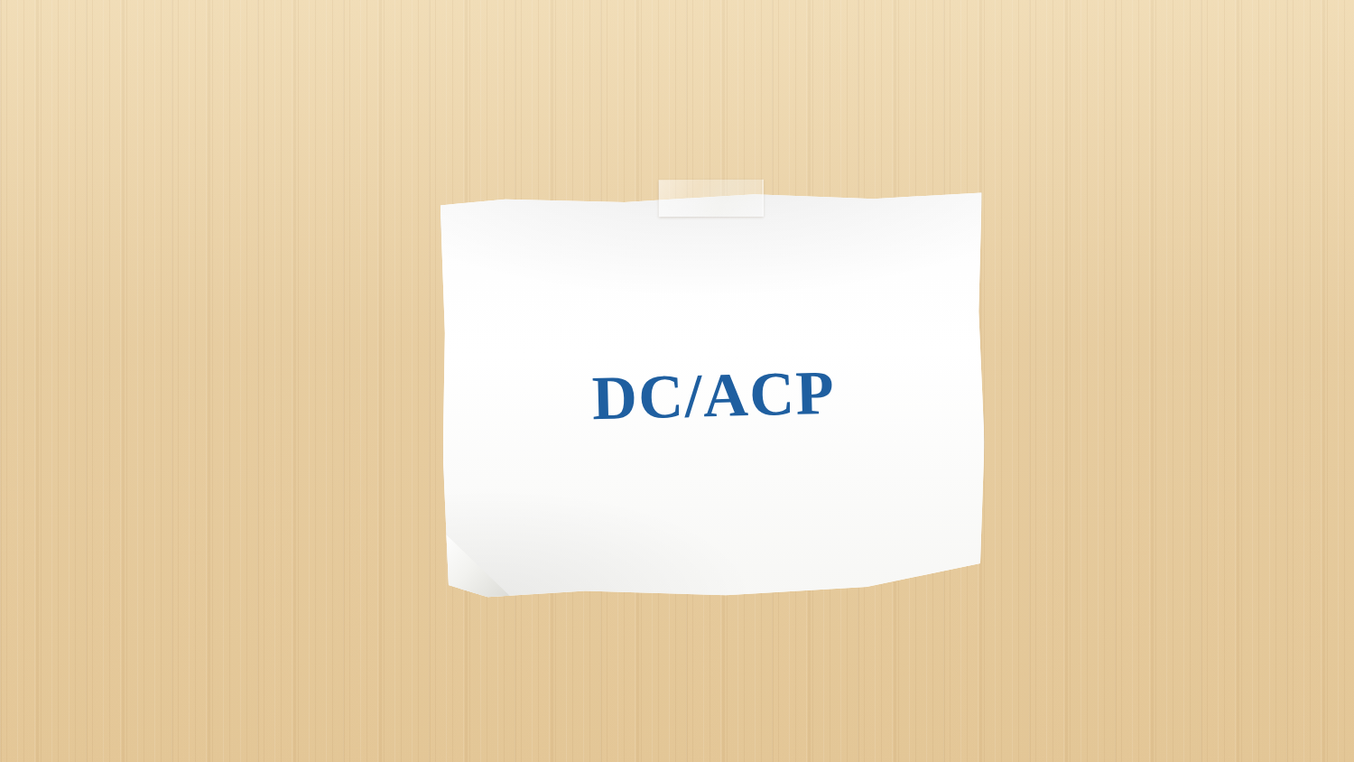DC/ACP